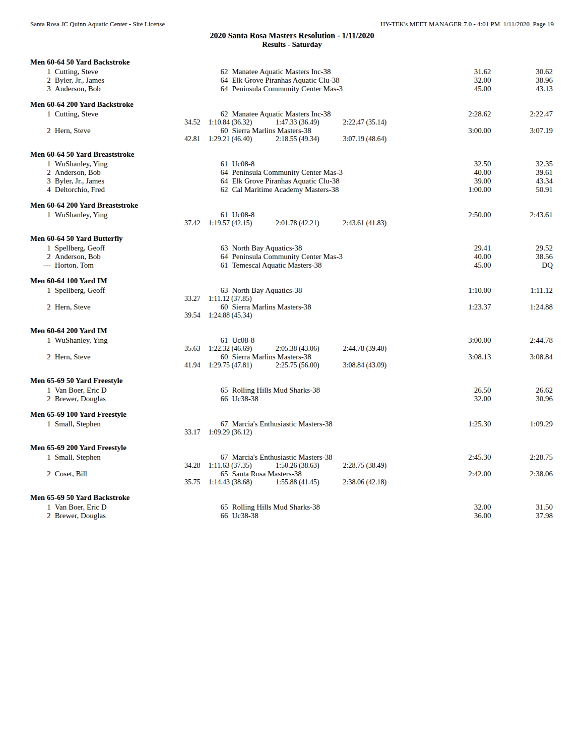Santa Rosa JC Quinn Aquatic Center - Site License HY-TEK's MEET MANAGER 7.0 - 4:01 PM 1/11/2020 Page 19
2020 Santa Rosa Masters Resolution - 1/11/2020
Results - Saturday
Men 60-64 50 Yard Backstroke
| 1 | Cutting, Steve | 62 | Manatee Aquatic Masters Inc-38 | 31.62 | 30.62 |
| 2 | Byler, Jr., James | 64 | Elk Grove Piranhas Aquatic Clu-38 | 32.00 | 38.96 |
| 3 | Anderson, Bob | 64 | Peninsula Community Center Mas-3 | 45.00 | 43.13 |
Men 60-64 200 Yard Backstroke
| 1 | Cutting, Steve | 62 | Manatee Aquatic Masters Inc-38 | 2:28.62 | 2:22.47 |
| | 34.52 | 1:10.84 (36.32) 1:47.33 (36.49) 2:22.47 (35.14) |
| 2 | Hern, Steve | 60 | Sierra Marlins Masters-38 | 3:00.00 | 3:07.19 |
| | 42.81 | 1:29.21 (46.40) 2:18.55 (49.34) 3:07.19 (48.64) |
Men 60-64 50 Yard Breaststroke
| 1 | WuShanley, Ying | 61 | Uc08-8 | 32.50 | 32.35 |
| 2 | Anderson, Bob | 64 | Peninsula Community Center Mas-3 | 40.00 | 39.61 |
| 3 | Byler, Jr., James | 64 | Elk Grove Piranhas Aquatic Clu-38 | 39.00 | 43.34 |
| 4 | Deltorchio, Fred | 62 | Cal Maritime Academy Masters-38 | 1:00.00 | 50.91 |
Men 60-64 200 Yard Breaststroke
| 1 | WuShanley, Ying | 61 | Uc08-8 | 2:50.00 | 2:43.61 |
| | 37.42 | 1:19.57 (42.15) 2:01.78 (42.21) 2:43.61 (41.83) |
Men 60-64 50 Yard Butterfly
| 1 | Spellberg, Geoff | 63 | North Bay Aquatics-38 | 29.41 | 29.52 |
| 2 | Anderson, Bob | 64 | Peninsula Community Center Mas-3 | 40.00 | 38.56 |
| --- | Horton, Tom | 61 | Temescal Aquatic Masters-38 | 45.00 | DQ |
Men 60-64 100 Yard IM
| 1 | Spellberg, Geoff | 63 | North Bay Aquatics-38 | 1:10.00 | 1:11.12 |
| | 33.27 | 1:11.12 (37.85) |
| 2 | Hern, Steve | 60 | Sierra Marlins Masters-38 | 1:23.37 | 1:24.88 |
| | 39.54 | 1:24.88 (45.34) |
Men 60-64 200 Yard IM
| 1 | WuShanley, Ying | 61 | Uc08-8 | 3:00.00 | 2:44.78 |
| | 35.63 | 1:22.32 (46.69) 2:05.38 (43.06) 2:44.78 (39.40) |
| 2 | Hern, Steve | 60 | Sierra Marlins Masters-38 | 3:08.13 | 3:08.84 |
| | 41.94 | 1:29.75 (47.81) 2:25.75 (56.00) 3:08.84 (43.09) |
Men 65-69 50 Yard Freestyle
| 1 | Van Boer, Eric D | 65 | Rolling Hills Mud Sharks-38 | 26.50 | 26.62 |
| 2 | Brewer, Douglas | 66 | Uc38-38 | 32.00 | 30.96 |
Men 65-69 100 Yard Freestyle
| 1 | Small, Stephen | 67 | Marcia's Enthusiastic Masters-38 | 1:25.30 | 1:09.29 |
| | 33.17 | 1:09.29 (36.12) |
Men 65-69 200 Yard Freestyle
| 1 | Small, Stephen | 67 | Marcia's Enthusiastic Masters-38 | 2:45.30 | 2:28.75 |
| | 34.28 | 1:11.63 (37.35) 1:50.26 (38.63) 2:28.75 (38.49) |
| 2 | Coset, Bill | 65 | Santa Rosa Masters-38 | 2:42.00 | 2:38.06 |
| | 35.75 | 1:14.43 (38.68) 1:55.88 (41.45) 2:38.06 (42.18) |
Men 65-69 50 Yard Backstroke
| 1 | Van Boer, Eric D | 65 | Rolling Hills Mud Sharks-38 | 32.00 | 31.50 |
| 2 | Brewer, Douglas | 66 | Uc38-38 | 36.00 | 37.98 |